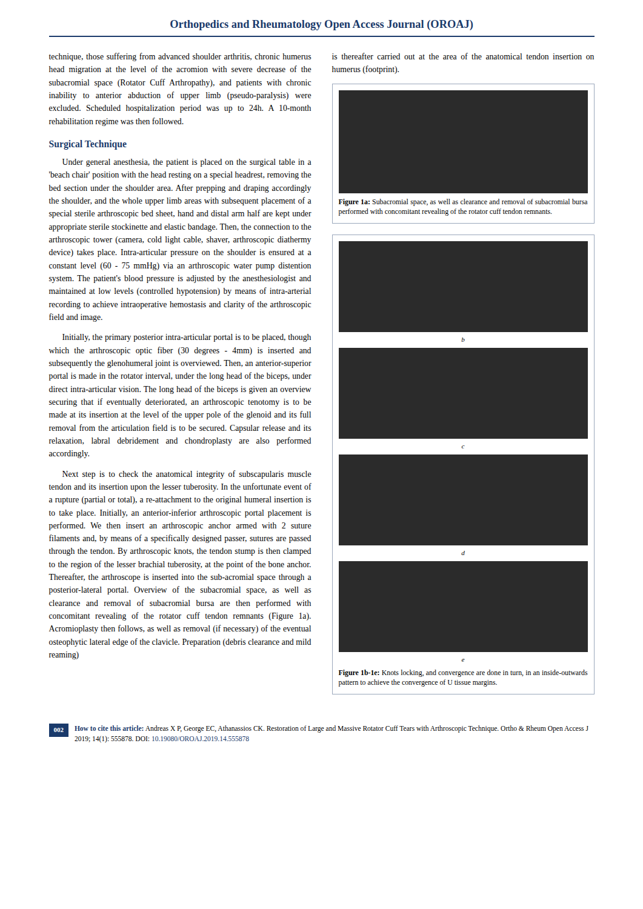Orthopedics and Rheumatology Open Access Journal (OROAJ)
technique, those suffering from advanced shoulder arthritis, chronic humerus head migration at the level of the acromion with severe decrease of the subacromial space (Rotator Cuff Arthropathy), and patients with chronic inability to anterior abduction of upper limb (pseudo-paralysis) were excluded. Scheduled hospitalization period was up to 24h. A 10-month rehabilitation regime was then followed.
Surgical Technique
Under general anesthesia, the patient is placed on the surgical table in a 'beach chair' position with the head resting on a special headrest, removing the bed section under the shoulder area. After prepping and draping accordingly the shoulder, and the whole upper limb areas with subsequent placement of a special sterile arthroscopic bed sheet, hand and distal arm half are kept under appropriate sterile stockinette and elastic bandage. Then, the connection to the arthroscopic tower (camera, cold light cable, shaver, arthroscopic diathermy device) takes place. Intra-articular pressure on the shoulder is ensured at a constant level (60 - 75 mmHg) via an arthroscopic water pump distention system. The patient's blood pressure is adjusted by the anesthesiologist and maintained at low levels (controlled hypotension) by means of intra-arterial recording to achieve intraoperative hemostasis and clarity of the arthroscopic field and image.
Initially, the primary posterior intra-articular portal is to be placed, though which the arthroscopic optic fiber (30 degrees - 4mm) is inserted and subsequently the glenohumeral joint is overviewed. Then, an anterior-superior portal is made in the rotator interval, under the long head of the biceps, under direct intra-articular vision. The long head of the biceps is given an overview securing that if eventually deteriorated, an arthroscopic tenotomy is to be made at its insertion at the level of the upper pole of the glenoid and its full removal from the articulation field is to be secured. Capsular release and its relaxation, labral debridement and chondroplasty are also performed accordingly.
Next step is to check the anatomical integrity of subscapularis muscle tendon and its insertion upon the lesser tuberosity. In the unfortunate event of a rupture (partial or total), a re-attachment to the original humeral insertion is to take place. Initially, an anterior-inferior arthroscopic portal placement is performed. We then insert an arthroscopic anchor armed with 2 suture filaments and, by means of a specifically designed passer, sutures are passed through the tendon. By arthroscopic knots, the tendon stump is then clamped to the region of the lesser brachial tuberosity, at the point of the bone anchor. Thereafter, the arthroscope is inserted into the sub-acromial space through a posterior-lateral portal. Overview of the subacromial space, as well as clearance and removal of subacromial bursa are then performed with concomitant revealing of the rotator cuff tendon remnants (Figure 1a). Acromioplasty then follows, as well as removal (if necessary) of the eventual osteophytic lateral edge of the clavicle. Preparation (debris clearance and mild reaming)
is thereafter carried out at the area of the anatomical tendon insertion on humerus (footprint).
Figure 1a: Subacromial space, as well as clearance and removal of subacromial bursa performed with concomitant revealing of the rotator cuff tendon remnants.
b
c
d
e
Figure 1b-1e: Knots locking, and convergence are done in turn, in an inside-outwards pattern to achieve the convergence of U tissue margins.
002
How to cite this article: Andreas X P, George EC, Athanassios CK. Restoration of Large and Massive Rotator Cuff Tears with Arthroscopic Technique. Ortho & Rheum Open Access J 2019; 14(1): 555878. DOI: 10.19080/OROAJ.2019.14.555878